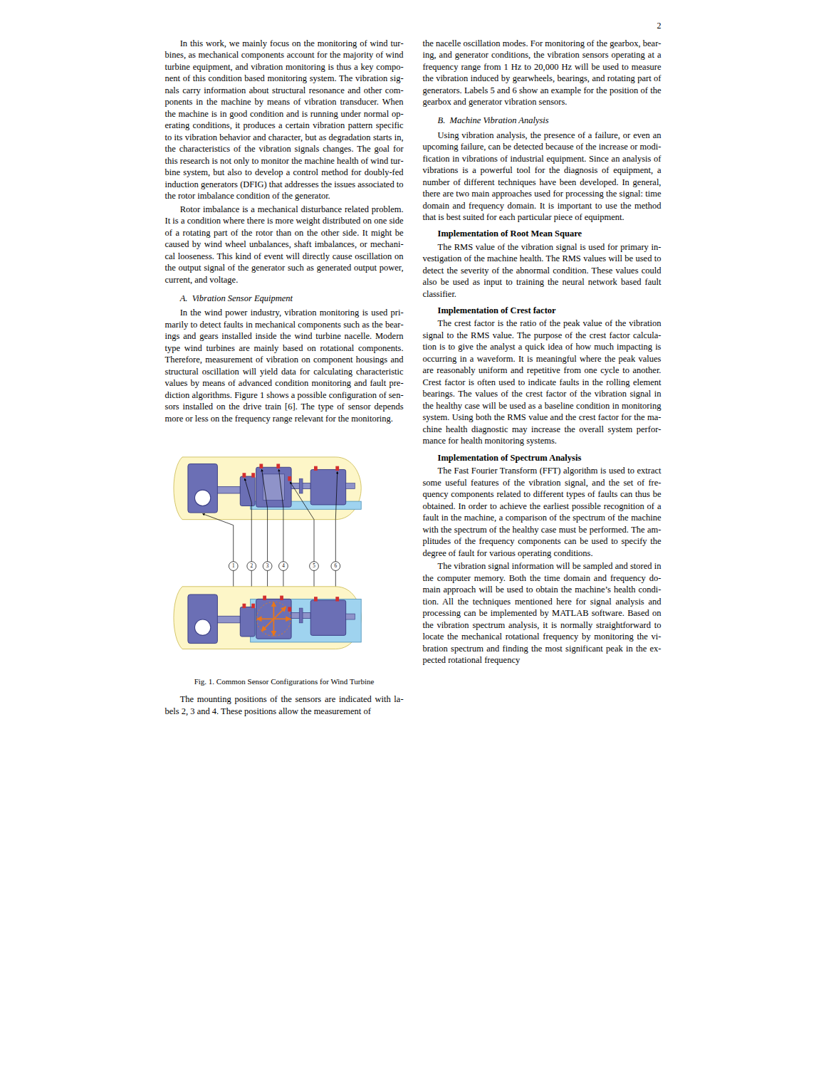2
In this work, we mainly focus on the monitoring of wind turbines, as mechanical components account for the majority of wind turbine equipment, and vibration monitoring is thus a key component of this condition based monitoring system. The vibration signals carry information about structural resonance and other components in the machine by means of vibration transducer. When the machine is in good condition and is running under normal operating conditions, it produces a certain vibration pattern specific to its vibration behavior and character, but as degradation starts in, the characteristics of the vibration signals changes. The goal for this research is not only to monitor the machine health of wind turbine system, but also to develop a control method for doubly-fed induction generators (DFIG) that addresses the issues associated to the rotor imbalance condition of the generator.
Rotor imbalance is a mechanical disturbance related problem. It is a condition where there is more weight distributed on one side of a rotating part of the rotor than on the other side. It might be caused by wind wheel unbalances, shaft imbalances, or mechanical looseness. This kind of event will directly cause oscillation on the output signal of the generator such as generated output power, current, and voltage.
A. Vibration Sensor Equipment
In the wind power industry, vibration monitoring is used primarily to detect faults in mechanical components such as the bearings and gears installed inside the wind turbine nacelle. Modern type wind turbines are mainly based on rotational components. Therefore, measurement of vibration on component housings and structural oscillation will yield data for calculating characteristic values by means of advanced condition monitoring and fault prediction algorithms. Figure 1 shows a possible configuration of sensors installed on the drive train [6]. The type of sensor depends more or less on the frequency range relevant for the monitoring.
1 2 3 4 5 6
Fig. 1. Common Sensor Configurations for Wind Turbine
The mounting positions of the sensors are indicated with labels 2, 3 and 4. These positions allow the measurement of
the nacelle oscillation modes. For monitoring of the gearbox, bearing, and generator conditions, the vibration sensors operating at a frequency range from 1 Hz to 20,000 Hz will be used to measure the vibration induced by gearwheels, bearings, and rotating part of generators. Labels 5 and 6 show an example for the position of the gearbox and generator vibration sensors.
B. Machine Vibration Analysis
Using vibration analysis, the presence of a failure, or even an upcoming failure, can be detected because of the increase or modification in vibrations of industrial equipment. Since an analysis of vibrations is a powerful tool for the diagnosis of equipment, a number of different techniques have been developed. In general, there are two main approaches used for processing the signal: time domain and frequency domain. It is important to use the method that is best suited for each particular piece of equipment.
Implementation of Root Mean Square
The RMS value of the vibration signal is used for primary investigation of the machine health. The RMS values will be used to detect the severity of the abnormal condition. These values could also be used as input to training the neural network based fault classifier.
Implementation of Crest factor
The crest factor is the ratio of the peak value of the vibration signal to the RMS value. The purpose of the crest factor calculation is to give the analyst a quick idea of how much impacting is occurring in a waveform. It is meaningful where the peak values are reasonably uniform and repetitive from one cycle to another. Crest factor is often used to indicate faults in the rolling element bearings. The values of the crest factor of the vibration signal in the healthy case will be used as a baseline condition in monitoring system. Using both the RMS value and the crest factor for the machine health diagnostic may increase the overall system performance for health monitoring systems.
Implementation of Spectrum Analysis
The Fast Fourier Transform (FFT) algorithm is used to extract some useful features of the vibration signal, and the set of frequency components related to different types of faults can thus be obtained. In order to achieve the earliest possible recognition of a fault in the machine, a comparison of the spectrum of the machine with the spectrum of the healthy case must be performed. The amplitudes of the frequency components can be used to specify the degree of fault for various operating conditions.
The vibration signal information will be sampled and stored in the computer memory. Both the time domain and frequency domain approach will be used to obtain the machine’s health condition. All the techniques mentioned here for signal analysis and processing can be implemented by MATLAB software. Based on the vibration spectrum analysis, it is normally straightforward to locate the mechanical rotational frequency by monitoring the vibration spectrum and finding the most significant peak in the expected rotational frequency